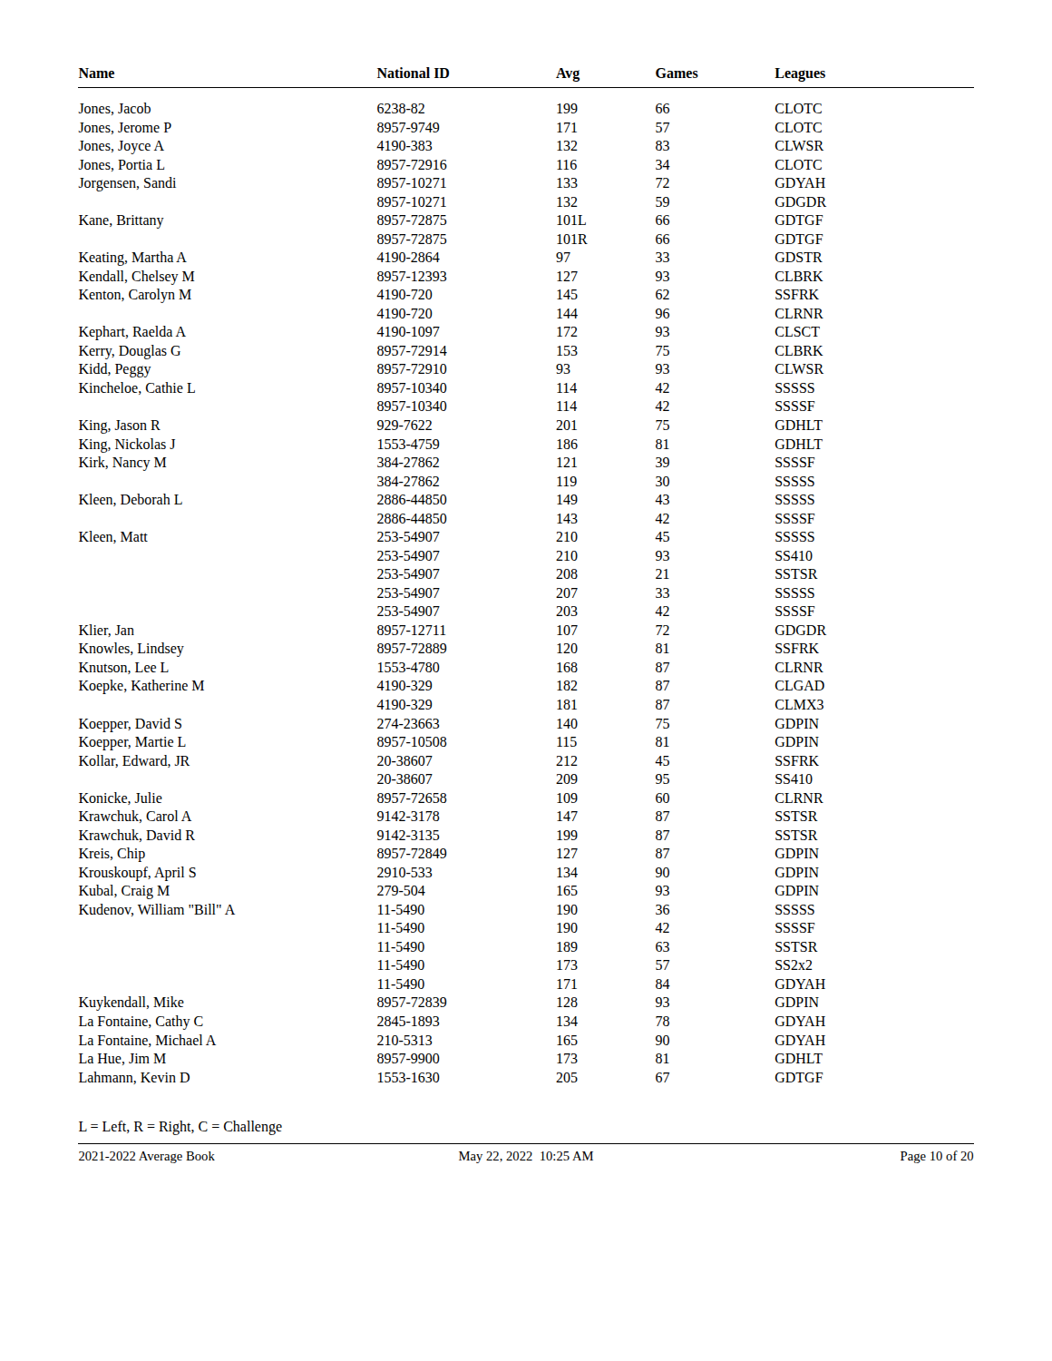| Name | National ID | Avg | Games | Leagues |
| --- | --- | --- | --- | --- |
| Jones, Jacob | 6238-82 | 199 | 66 | CLOTC |
| Jones, Jerome P | 8957-9749 | 171 | 57 | CLOTC |
| Jones, Joyce A | 4190-383 | 132 | 83 | CLWSR |
| Jones, Portia L | 8957-72916 | 116 | 34 | CLOTC |
| Jorgensen, Sandi | 8957-10271 | 133 | 72 | GDYAH |
| | 8957-10271 | 132 | 59 | GDGDR |
| Kane, Brittany | 8957-72875 | 101L | 66 | GDTGF |
| | 8957-72875 | 101R | 66 | GDTGF |
| Keating, Martha A | 4190-2864 | 97 | 33 | GDSTR |
| Kendall, Chelsey M | 8957-12393 | 127 | 93 | CLBRK |
| Kenton, Carolyn M | 4190-720 | 145 | 62 | SSFRK |
| | 4190-720 | 144 | 96 | CLRNR |
| Kephart, Raelda A | 4190-1097 | 172 | 93 | CLSCT |
| Kerry, Douglas G | 8957-72914 | 153 | 75 | CLBRK |
| Kidd, Peggy | 8957-72910 | 93 | 93 | CLWSR |
| Kincheloe, Cathie L | 8957-10340 | 114 | 42 | SSSSS |
| | 8957-10340 | 114 | 42 | SSSSF |
| King, Jason R | 929-7622 | 201 | 75 | GDHLT |
| King, Nickolas J | 1553-4759 | 186 | 81 | GDHLT |
| Kirk, Nancy M | 384-27862 | 121 | 39 | SSSSF |
| | 384-27862 | 119 | 30 | SSSSS |
| Kleen, Deborah L | 2886-44850 | 149 | 43 | SSSSS |
| | 2886-44850 | 143 | 42 | SSSSF |
| Kleen, Matt | 253-54907 | 210 | 45 | SSSSS |
| | 253-54907 | 210 | 93 | SS410 |
| | 253-54907 | 208 | 21 | SSTSR |
| | 253-54907 | 207 | 33 | SSSSS |
| | 253-54907 | 203 | 42 | SSSSF |
| Klier, Jan | 8957-12711 | 107 | 72 | GDGDR |
| Knowles, Lindsey | 8957-72889 | 120 | 81 | SSFRK |
| Knutson, Lee L | 1553-4780 | 168 | 87 | CLRNR |
| Koepke, Katherine M | 4190-329 | 182 | 87 | CLGAD |
| | 4190-329 | 181 | 87 | CLMX3 |
| Koepper, David S | 274-23663 | 140 | 75 | GDPIN |
| Koepper, Martie L | 8957-10508 | 115 | 81 | GDPIN |
| Kollar, Edward, JR | 20-38607 | 212 | 45 | SSFRK |
| | 20-38607 | 209 | 95 | SS410 |
| Konicke, Julie | 8957-72658 | 109 | 60 | CLRNR |
| Krawchuk, Carol A | 9142-3178 | 147 | 87 | SSTSR |
| Krawchuk, David R | 9142-3135 | 199 | 87 | SSTSR |
| Kreis, Chip | 8957-72849 | 127 | 87 | GDPIN |
| Krouskoupf, April S | 2910-533 | 134 | 90 | GDPIN |
| Kubal, Craig M | 279-504 | 165 | 93 | GDPIN |
| Kudenov, William "Bill" A | 11-5490 | 190 | 36 | SSSSS |
| | 11-5490 | 190 | 42 | SSSSF |
| | 11-5490 | 189 | 63 | SSTSR |
| | 11-5490 | 173 | 57 | SS2x2 |
| | 11-5490 | 171 | 84 | GDYAH |
| Kuykendall, Mike | 8957-72839 | 128 | 93 | GDPIN |
| La Fontaine, Cathy C | 2845-1893 | 134 | 78 | GDYAH |
| La Fontaine, Michael A | 210-5313 | 165 | 90 | GDYAH |
| La Hue, Jim M | 8957-9900 | 173 | 81 | GDHLT |
| Lahmann, Kevin D | 1553-1630 | 205 | 67 | GDTGF |
L = Left, R = Right, C = Challenge
2021-2022 Average Book
May 22, 2022 10:25 AM
Page 10 of 20